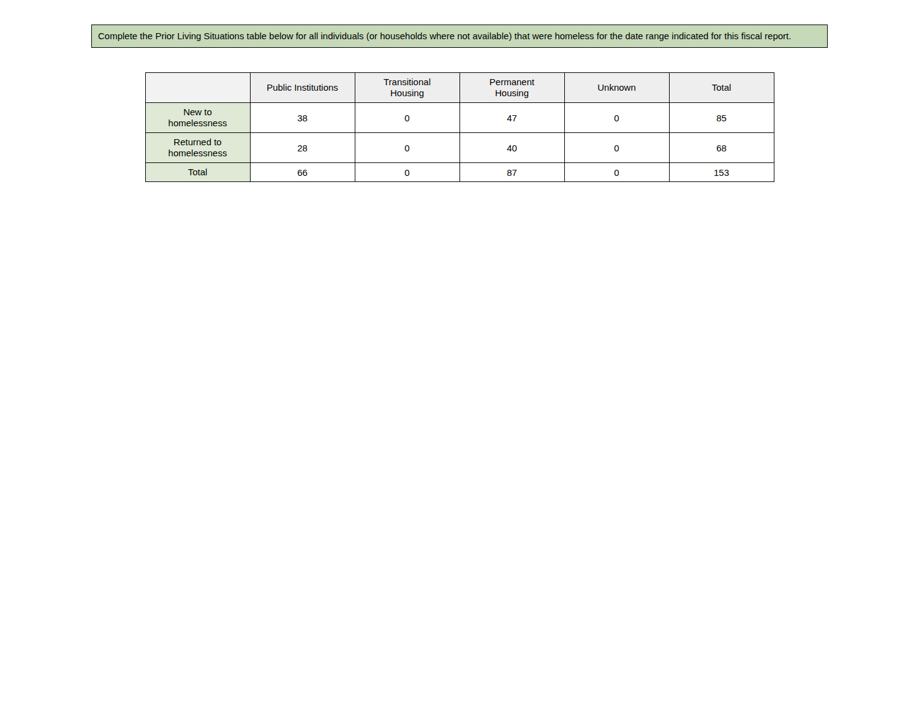Complete the Prior Living Situations table below for all individuals (or households where not available) that were homeless for the date range indicated for this fiscal report.
| | Public Institutions | Transitional Housing | Permanent Housing | Unknown | Total |
| --- | --- | --- | --- | --- | --- |
| New to homelessness | 38 | 0 | 47 | 0 | 85 |
| Returned to homelessness | 28 | 0 | 40 | 0 | 68 |
| Total | 66 | 0 | 87 | 0 | 153 |